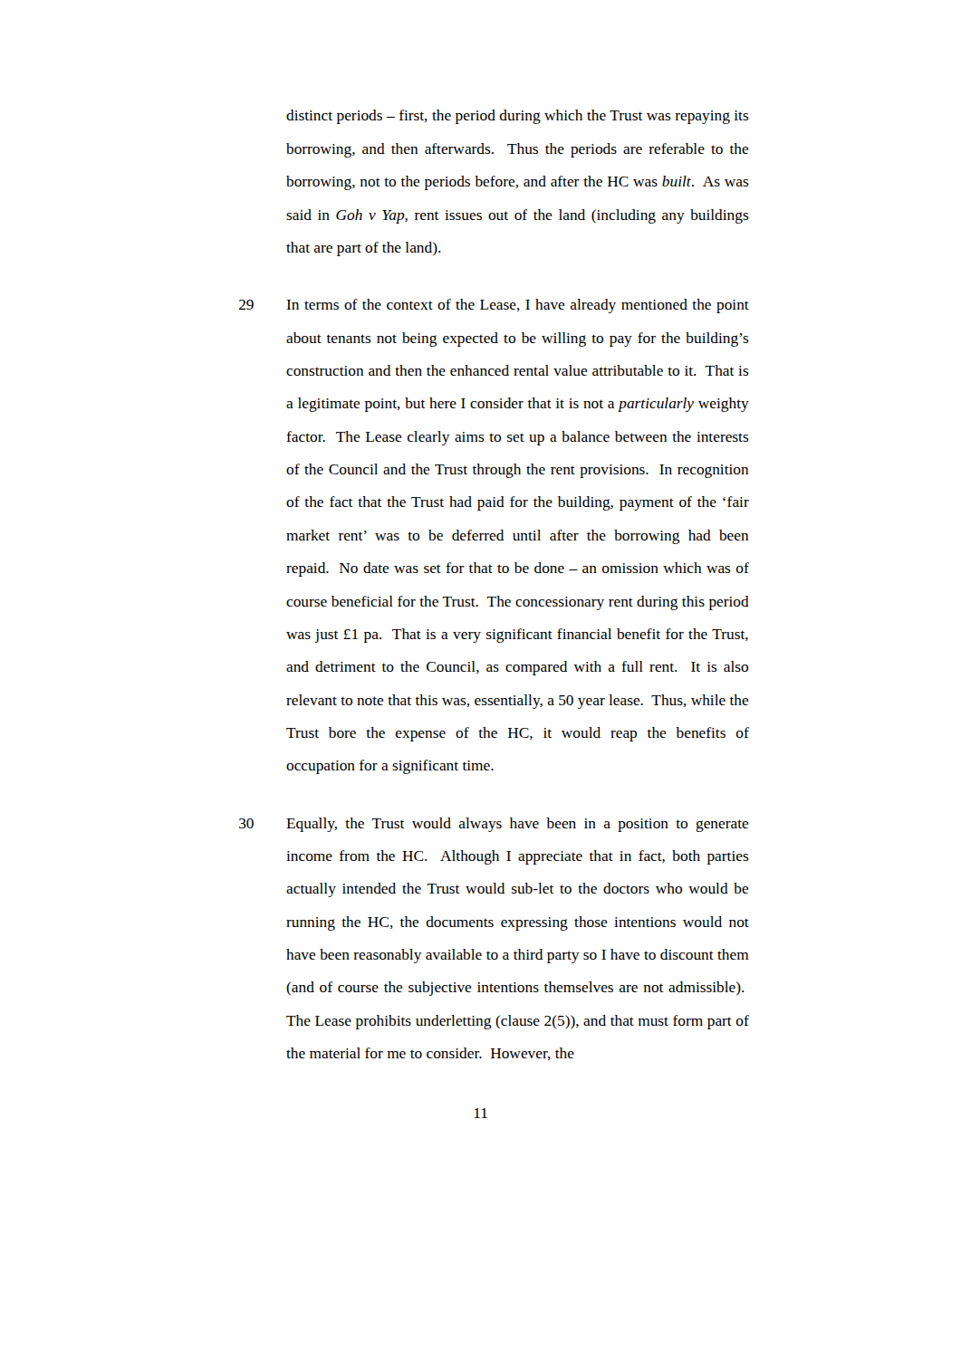distinct periods – first, the period during which the Trust was repaying its borrowing, and then afterwards. Thus the periods are referable to the borrowing, not to the periods before, and after the HC was built. As was said in Goh v Yap, rent issues out of the land (including any buildings that are part of the land).
29
In terms of the context of the Lease, I have already mentioned the point about tenants not being expected to be willing to pay for the building’s construction and then the enhanced rental value attributable to it. That is a legitimate point, but here I consider that it is not a particularly weighty factor. The Lease clearly aims to set up a balance between the interests of the Council and the Trust through the rent provisions. In recognition of the fact that the Trust had paid for the building, payment of the ‘fair market rent’ was to be deferred until after the borrowing had been repaid. No date was set for that to be done – an omission which was of course beneficial for the Trust. The concessionary rent during this period was just £1 pa. That is a very significant financial benefit for the Trust, and detriment to the Council, as compared with a full rent. It is also relevant to note that this was, essentially, a 50 year lease. Thus, while the Trust bore the expense of the HC, it would reap the benefits of occupation for a significant time.
30
Equally, the Trust would always have been in a position to generate income from the HC. Although I appreciate that in fact, both parties actually intended the Trust would sub-let to the doctors who would be running the HC, the documents expressing those intentions would not have been reasonably available to a third party so I have to discount them (and of course the subjective intentions themselves are not admissible). The Lease prohibits underletting (clause 2(5)), and that must form part of the material for me to consider. However, the
11